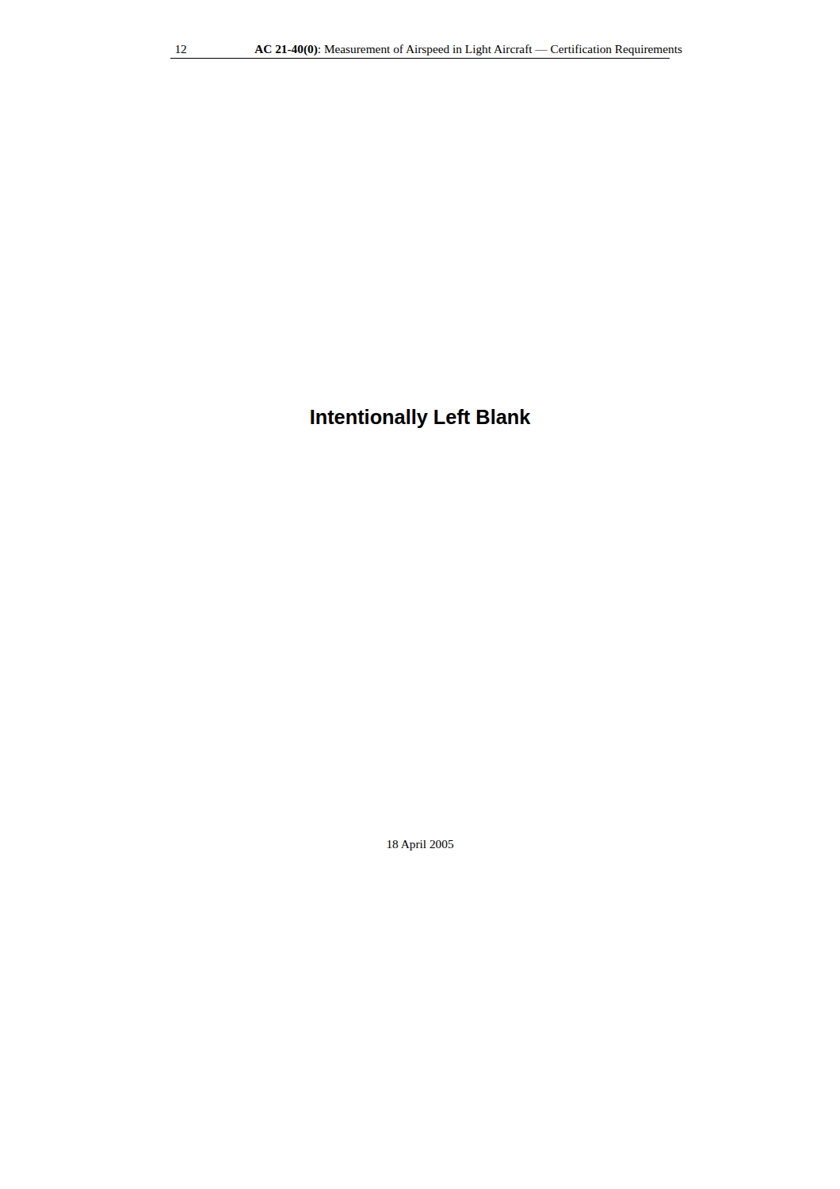12 AC 21-40(0): Measurement of Airspeed in Light Aircraft — Certification Requirements
Intentionally Left Blank
18 April 2005